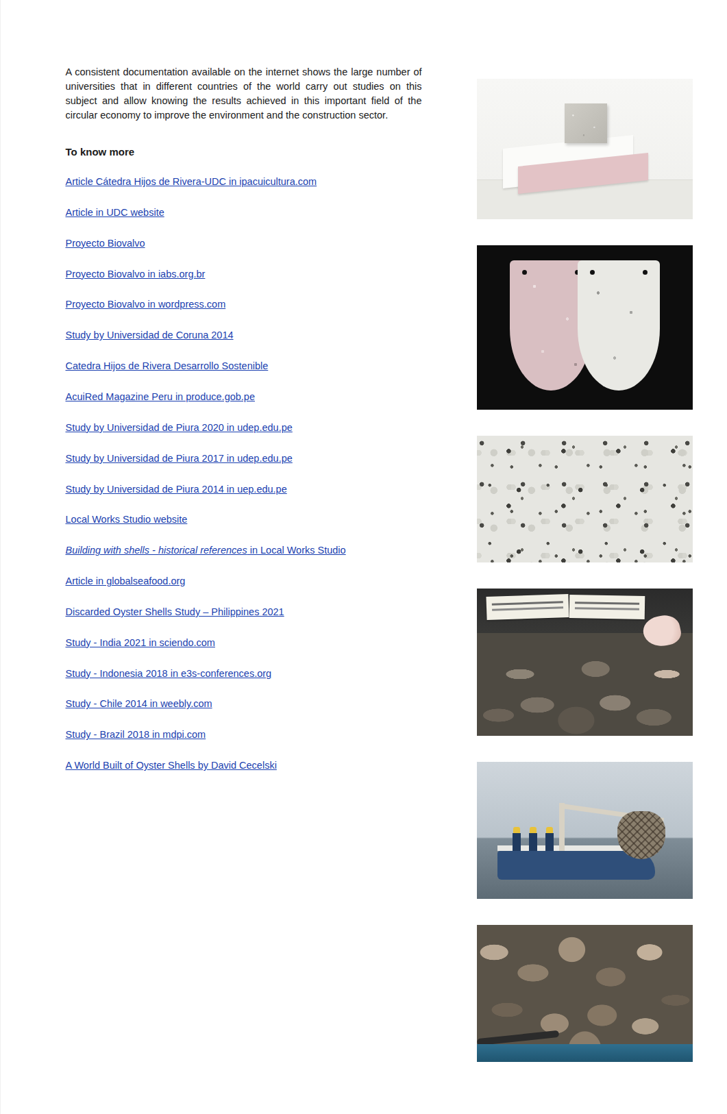A consistent documentation available on the internet shows the large number of universities that in different countries of the world carry out studies on this subject and allow knowing the results achieved in this important field of the circular economy to improve the environment and the construction sector.
To know more
Article Cátedra Hijos de Rivera-UDC in ipacuicultura.com
Article in UDC website
Proyecto Biovalvo
Proyecto Biovalvo in iabs.org.br
Proyecto Biovalvo in wordpress.com
Study by Universidad de Coruna 2014
Catedra Hijos de Rivera Desarrollo Sostenible
AcuiRed Magazine Peru in produce.gob.pe
Study by Universidad de Piura 2020 in udep.edu.pe
Study by Universidad de Piura 2017 in udep.edu.pe
Study by Universidad de Piura 2014 in uep.edu.pe
Local Works Studio website
Building with shells - historical references in Local Works Studio
Article in globalseafood.org
Discarded Oyster Shells Study – Philippines 2021
Study - India 2021 in sciendo.com
Study - Indonesia 2018 in e3s-conferences.org
Study - Chile 2014 in weebly.com
Study - Brazil 2018 in mdpi.com
A World Built of Oyster Shells by David Cecelski